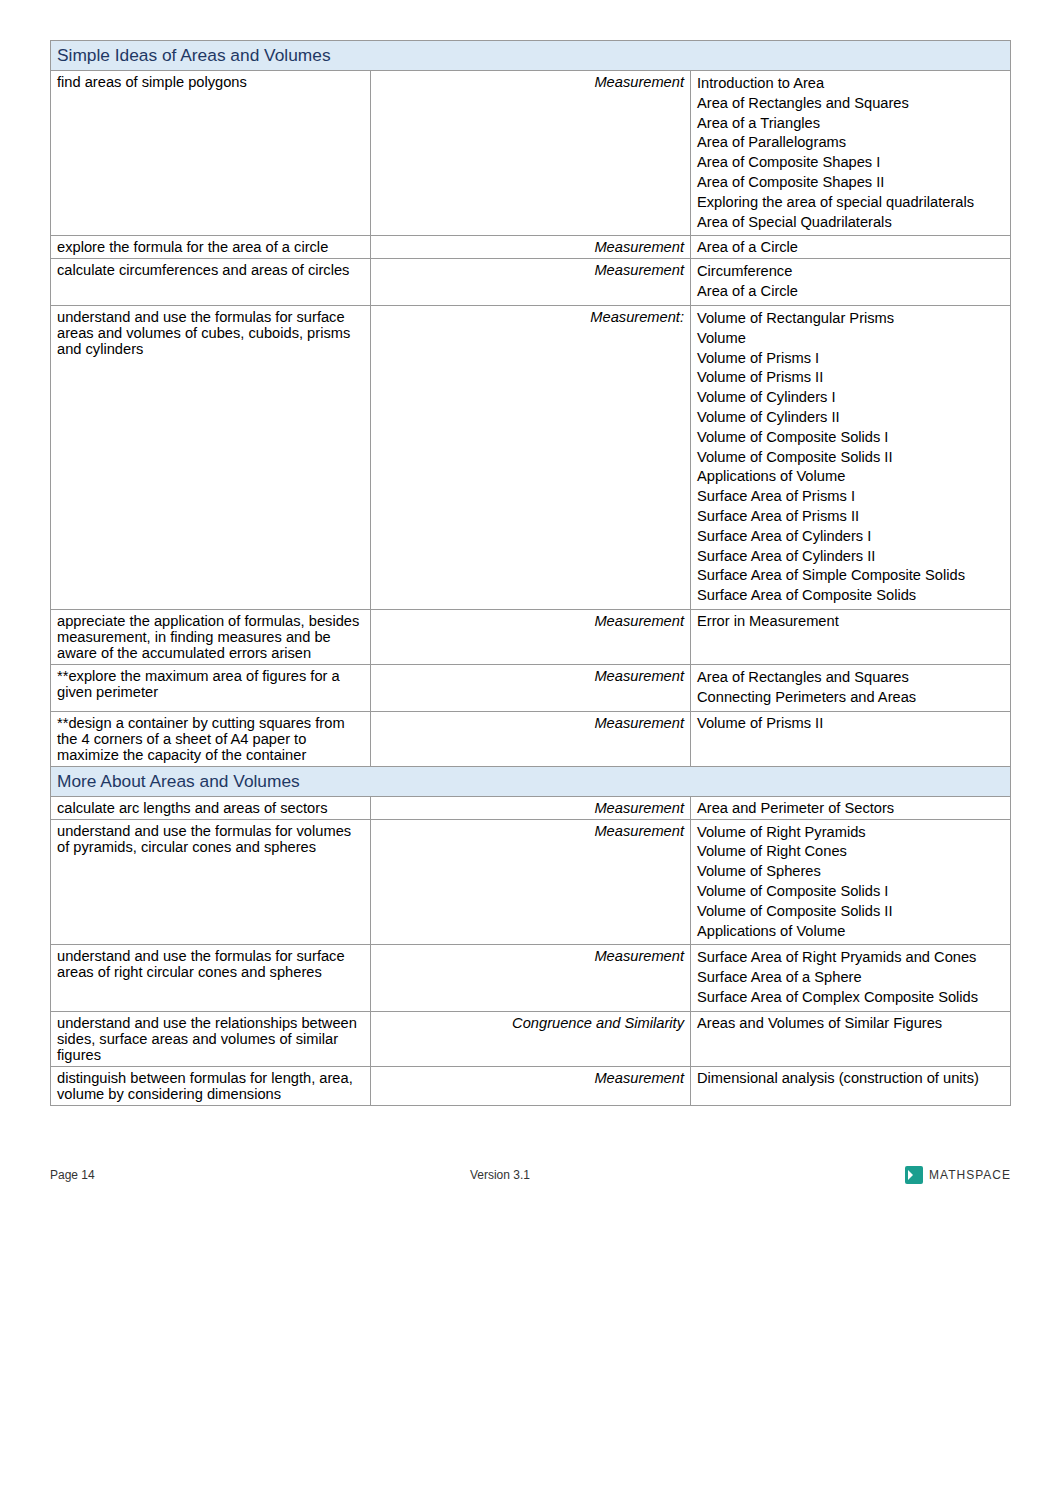| Simple Ideas of Areas and Volumes |
| find areas of simple polygons | Measurement | Introduction to Area Area of Rectangles and Squares Area of a Triangles Area of Parallelograms Area of Composite Shapes I Area of Composite Shapes II Exploring the area of special quadrilaterals Area of Special Quadrilaterals |
| explore the formula for the area of a circle | Measurement | Area of a Circle |
| calculate circumferences and areas of circles | Measurement | Circumference Area of a Circle |
| understand and use the formulas for surface areas and volumes of cubes, cuboids, prisms and cylinders | Measurement: | Volume of Rectangular Prisms Volume Volume of Prisms I Volume of Prisms II Volume of Cylinders I Volume of Cylinders II Volume of Composite Solids I Volume of Composite Solids II Applications of Volume Surface Area of Prisms I Surface Area of Prisms II Surface Area of Cylinders I Surface Area of Cylinders II Surface Area of Simple Composite Solids Surface Area of Composite Solids |
| appreciate the application of formulas, besides measurement, in finding measures and be aware of the accumulated errors arisen | Measurement | Error in Measurement |
| **explore the maximum area of figures for a given perimeter | Measurement | Area of Rectangles and Squares Connecting Perimeters and Areas |
| **design a container by cutting squares from the 4 corners of a sheet of A4 paper to maximize the capacity of the container | Measurement | Volume of Prisms II |
| More About Areas and Volumes |
| calculate arc lengths and areas of sectors | Measurement | Area and Perimeter of Sectors |
| understand and use the formulas for volumes of pyramids, circular cones and spheres | Measurement | Volume of Right Pyramids Volume of Right Cones Volume of Spheres Volume of Composite Solids I Volume of Composite Solids II Applications of Volume |
| understand and use the formulas for surface areas of right circular cones and spheres | Measurement | Surface Area of Right Pryamids and Cones Surface Area of a Sphere Surface Area of Complex Composite Solids |
| understand and use the relationships between sides, surface areas and volumes of similar figures | Congruence and Similarity | Areas and Volumes of Similar Figures |
| distinguish between formulas for length, area, volume by considering dimensions | Measurement | Dimensional analysis (construction of units) |
Page 14
Version 3.1
MATHSPACE